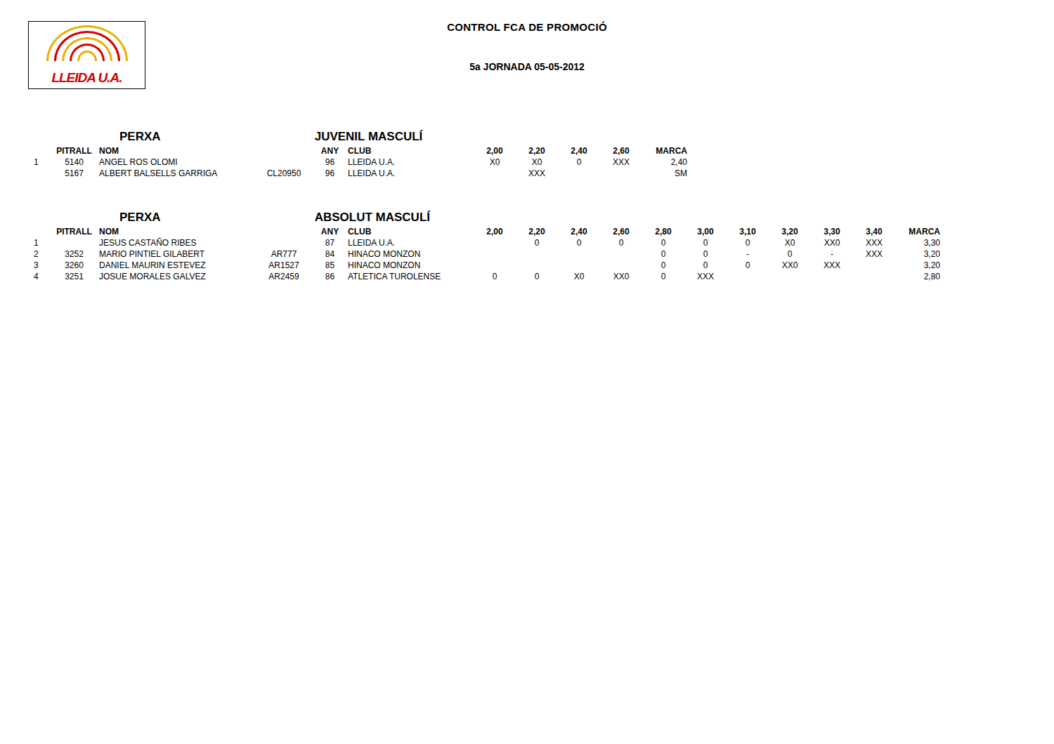LLEIDA U.A.
CONTROL FCA DE PROMOCIÓ
5a JORNADA 05-05-2012
PERXA JUVENIL MASCULÍ
| | PITRALL | NOM | | ANY | CLUB | 2,00 | 2,20 | 2,40 | 2,60 | MARCA |
| --- | --- | --- | --- | --- | --- | --- | --- | --- | --- | --- |
| 1 | 5140 | ANGEL ROS OLOMI | | 96 | LLEIDA U.A. | X0 | X0 | 0 | XXX | 2,40 |
| | 5167 | ALBERT BALSELLS GARRIGA | CL20950 | 96 | LLEIDA U.A. | | XXX | | | SM |
PERXA ABSOLUT MASCULÍ
| | PITRALL | NOM | | ANY | CLUB | 2,00 | 2,20 | 2,40 | 2,60 | 2,80 | 3,00 | 3,10 | 3,20 | 3,30 | 3,40 | MARCA |
| --- | --- | --- | --- | --- | --- | --- | --- | --- | --- | --- | --- | --- | --- | --- | --- | --- |
| 1 | | JESUS CASTAÑO RIBES | | 87 | LLEIDA U.A. | | 0 | 0 | 0 | 0 | 0 | 0 | X0 | XX0 | XXX | 3,30 |
| 2 | 3252 | MARIO PINTIEL GILABERT | AR777 | 84 | HINACO MONZON | | | | | 0 | 0 | - | 0 | - | XXX | 3,20 |
| 3 | 3260 | DANIEL MAURIN ESTEVEZ | AR1527 | 85 | HINACO MONZON | | | | | 0 | 0 | 0 | XX0 | XXX | | 3,20 |
| 4 | 3251 | JOSUE MORALES GALVEZ | AR2459 | 86 | ATLETICA TUROLENSE | 0 | 0 | X0 | XX0 | 0 | XXX | | | | | 2,80 |